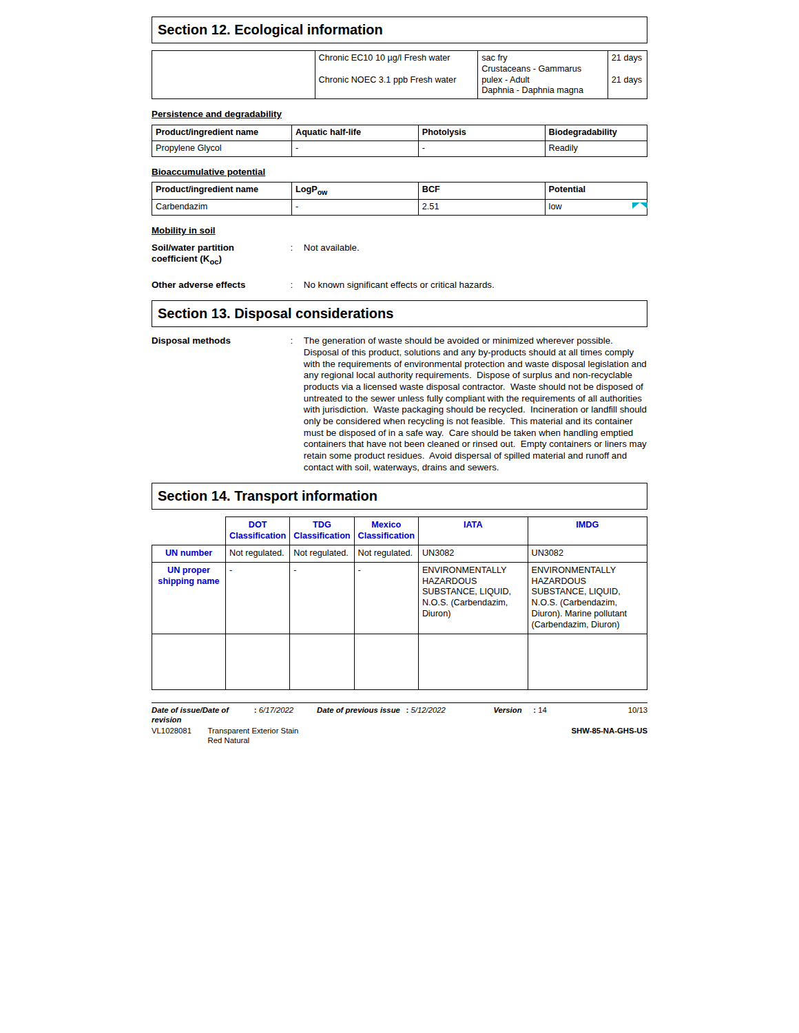Section 12. Ecological information
| | Chronic EC10 10 µg/l Fresh water Chronic NOEC 3.1 ppb Fresh water | sac fry Crustaceans - Gammarus pulex - Adult Daphnia - Daphnia magna | 21 days 21 days |
Persistence and degradability
| Product/ingredient name | Aquatic half-life | Photolysis | Biodegradability |
| --- | --- | --- | --- |
| Propylene Glycol | - | - | Readily |
Bioaccumulative potential
| Product/ingredient name | LogP ow | BCF | Potential |
| --- | --- | --- | --- |
| Carbendazim | - | 2.51 | low |
Mobility in soil
| Soil/water partition coefficient (K oc ) | : | Not available. |
| Other adverse effects | : | No known significant effects or critical hazards. |
Section 13. Disposal considerations
| Disposal methods | : | The generation of waste should be avoided or minimized wherever possible. Disposal of this product, solutions and any by-products should at all times comply with the requirements of environmental protection and waste disposal legislation and any regional local authority requirements. Dispose of surplus and non-recyclable products via a licensed waste disposal contractor. Waste should not be disposed of untreated to the sewer unless fully compliant with the requirements of all authorities with jurisdiction. Waste packaging should be recycled. Incineration or landfill should only be considered when recycling is not feasible. This material and its container must be disposed of in a safe way. Care should be taken when handling emptied containers that have not been cleaned or rinsed out. Empty containers or liners may retain some product residues. Avoid dispersal of spilled material and runoff and contact with soil, waterways, drains and sewers. |
Section 14. Transport information
| | DOT Classification | TDG Classification | Mexico Classification | IATA | IMDG |
| --- | --- | --- | --- | --- | --- |
| UN number | Not regulated. | Not regulated. | Not regulated. | UN3082 | UN3082 |
| UN proper shipping name | - | - | - | ENVIRONMENTALLY HAZARDOUS SUBSTANCE, LIQUID, N.O.S. (Carbendazim, Diuron) | ENVIRONMENTALLY HAZARDOUS SUBSTANCE, LIQUID, N.O.S. (Carbendazim, Diuron). Marine pollutant (Carbendazim, Diuron) |
| Date of issue/Date of revision | : 6/17/2022 | Date of previous issue | : 5/12/2022 | Version | : 14 | 10/13 |
| VL1028081 | Transparent Exterior Stain Red Natural | SHW-85-NA-GHS-US |